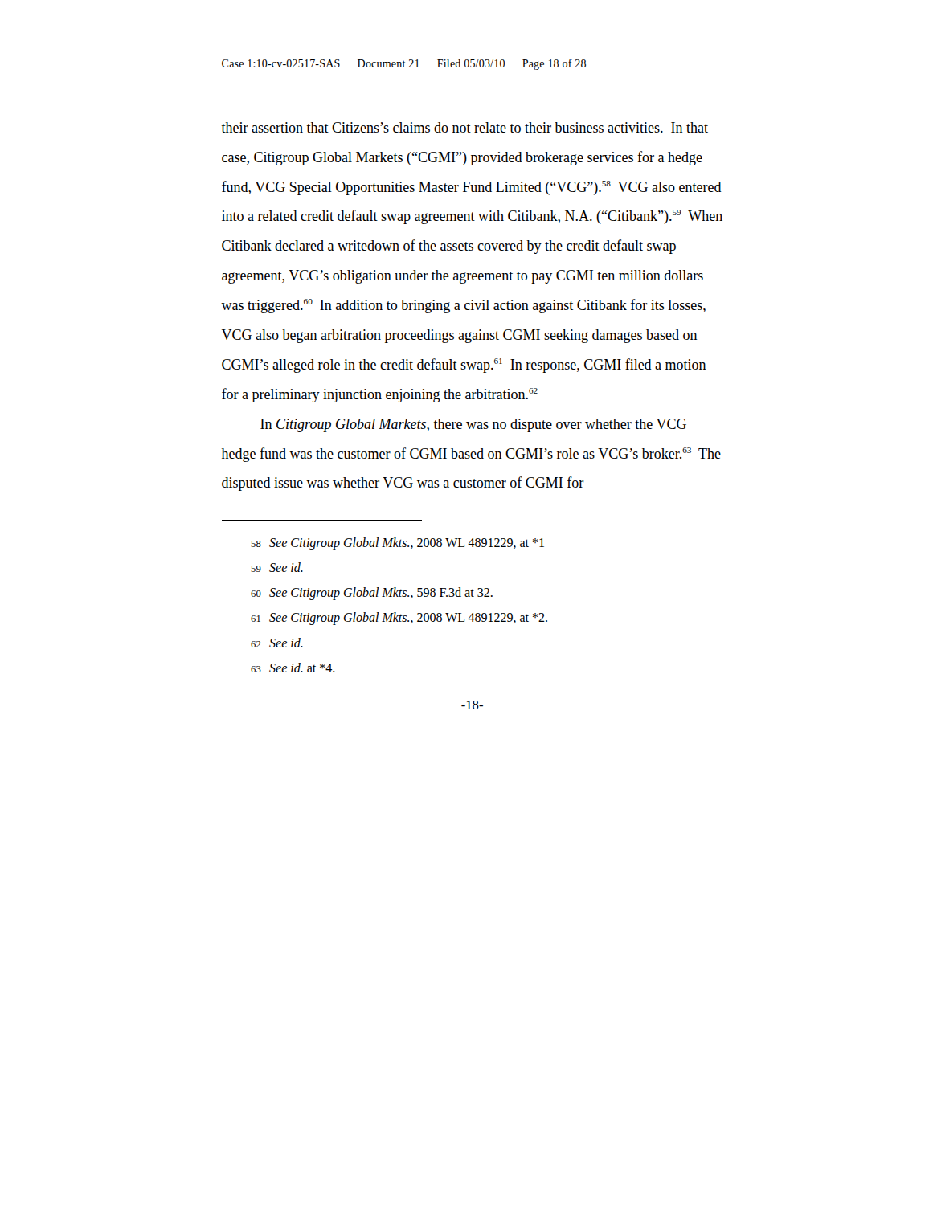Case 1:10-cv-02517-SAS Document 21 Filed 05/03/10 Page 18 of 28
their assertion that Citizens’s claims do not relate to their business activities. In that case, Citigroup Global Markets (“CGMI”) provided brokerage services for a hedge fund, VCG Special Opportunities Master Fund Limited (“VCG”).58 VCG also entered into a related credit default swap agreement with Citibank, N.A. (“Citibank”).59 When Citibank declared a writedown of the assets covered by the credit default swap agreement, VCG’s obligation under the agreement to pay CGMI ten million dollars was triggered.60 In addition to bringing a civil action against Citibank for its losses, VCG also began arbitration proceedings against CGMI seeking damages based on CGMI’s alleged role in the credit default swap.61 In response, CGMI filed a motion for a preliminary injunction enjoining the arbitration.62
In Citigroup Global Markets, there was no dispute over whether the VCG hedge fund was the customer of CGMI based on CGMI’s role as VCG’s broker.63 The disputed issue was whether VCG was a customer of CGMI for
58 See Citigroup Global Mkts., 2008 WL 4891229, at *1
59 See id.
60 See Citigroup Global Mkts., 598 F.3d at 32.
61 See Citigroup Global Mkts., 2008 WL 4891229, at *2.
62 See id.
63 See id. at *4.
-18-